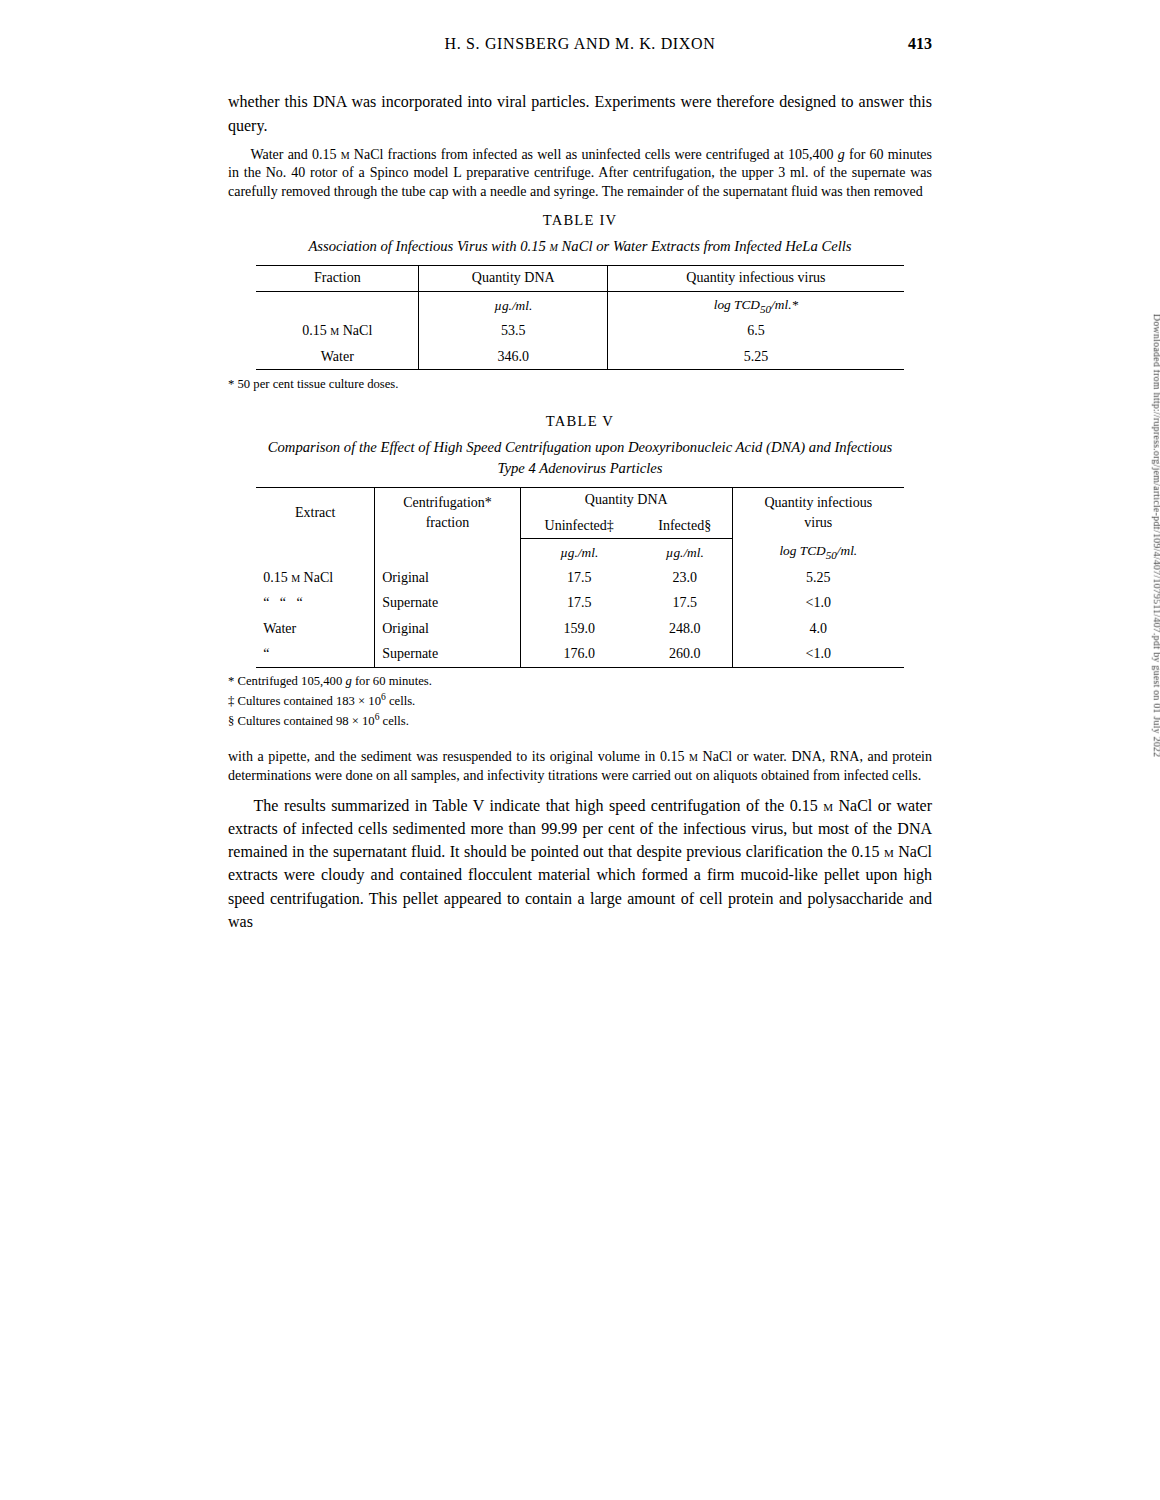Downloaded from http://rupress.org/jem/article-pdf/109/4/407/1079511/407.pdf by guest on 01 July 2022
H. S. GINSBERG AND M. K. DIXON 413
whether this DNA was incorporated into viral particles. Experiments were therefore designed to answer this query.
Water and 0.15 m NaCl fractions from infected as well as uninfected cells were centrifuged at 105,400 g for 60 minutes in the No. 40 rotor of a Spinco model L preparative centrifuge. After centrifugation, the upper 3 ml. of the supernate was carefully removed through the tube cap with a needle and syringe. The remainder of the supernatant fluid was then removed
TABLE IV Association of Infectious Virus with 0.15 m NaCl or Water Extracts from Infected HeLa Cells
| Fraction | Quantity DNA | Quantity infectious virus |
| --- | --- | --- |
| | µg./ml. | log TCD 50 /ml.* |
| 0.15 m NaCl | 53.5 | 6.5 |
| Water | 346.0 | 5.25 |
* 50 per cent tissue culture doses.
TABLE V Comparison of the Effect of High Speed Centrifugation upon Deoxyribonucleic Acid (DNA) and Infectious Type 4 Adenovirus Particles
| Extract | Centrifugation* fraction | Quantity DNA | Quantity infectious virus |
| --- | --- | --- | --- |
| Uninfected‡ | Infected§ |
| | | µg./ml. | µg./ml. | log TCD 50 /ml. |
| 0.15 m NaCl | Original | 17.5 | 23.0 | 5.25 |
| “ “ “ | Supernate | 17.5 | 17.5 | <1.0 |
| Water | Original | 159.0 | 248.0 | 4.0 |
| “ | Supernate | 176.0 | 260.0 | <1.0 |
* Centrifuged 105,400 g for 60 minutes.
‡ Cultures contained 183 × 106 cells.
§ Cultures contained 98 × 106 cells.
with a pipette, and the sediment was resuspended to its original volume in 0.15 m NaCl or water. DNA, RNA, and protein determinations were done on all samples, and infectivity titrations were carried out on aliquots obtained from infected cells.
The results summarized in Table V indicate that high speed centrifugation of the 0.15 m NaCl or water extracts of infected cells sedimented more than 99.99 per cent of the infectious virus, but most of the DNA remained in the supernatant fluid. It should be pointed out that despite previous clarification the 0.15 m NaCl extracts were cloudy and contained flocculent material which formed a firm mucoid-like pellet upon high speed centrifugation. This pellet appeared to contain a large amount of cell protein and polysaccharide and was